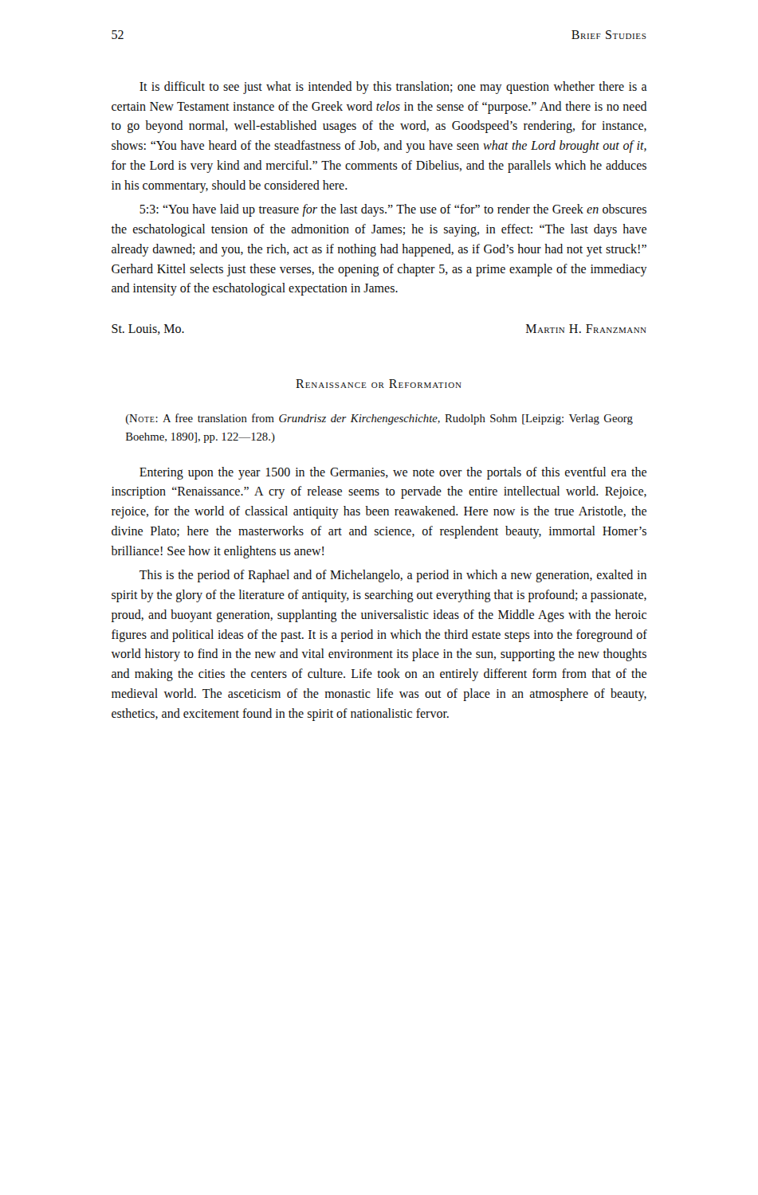52 Brief Studies
It is difficult to see just what is intended by this translation; one may question whether there is a certain New Testament instance of the Greek word telos in the sense of “purpose.” And there is no need to go beyond normal, well-established usages of the word, as Goodspeed’s rendering, for instance, shows: “You have heard of the steadfastness of Job, and you have seen what the Lord brought out of it, for the Lord is very kind and merciful.” The comments of Dibelius, and the parallels which he adduces in his commentary, should be considered here.
5:3: “You have laid up treasure for the last days.” The use of “for” to render the Greek en obscures the eschatological tension of the admonition of James; he is saying, in effect: “The last days have already dawned; and you, the rich, act as if nothing had happened, as if God’s hour had not yet struck!” Gerhard Kittel selects just these verses, the opening of chapter 5, as a prime example of the immediacy and intensity of the eschatological expectation in James.
St. Louis, Mo. Martin H. Franzmann
Renaissance or Reformation
(Note: A free translation from Grundrisz der Kirchengeschichte, Rudolph Sohm [Leipzig: Verlag Georg Boehme, 1890], pp. 122—128.)
Entering upon the year 1500 in the Germanies, we note over the portals of this eventful era the inscription “Renaissance.” A cry of release seems to pervade the entire intellectual world. Rejoice, rejoice, for the world of classical antiquity has been reawakened. Here now is the true Aristotle, the divine Plato; here the masterworks of art and science, of resplendent beauty, immortal Homer’s brilliance! See how it enlightens us anew!
This is the period of Raphael and of Michelangelo, a period in which a new generation, exalted in spirit by the glory of the literature of antiquity, is searching out everything that is profound; a passionate, proud, and buoyant generation, supplanting the universalistic ideas of the Middle Ages with the heroic figures and political ideas of the past. It is a period in which the third estate steps into the foreground of world history to find in the new and vital environment its place in the sun, supporting the new thoughts and making the cities the centers of culture. Life took on an entirely different form from that of the medieval world. The asceticism of the monastic life was out of place in an atmosphere of beauty, esthetics, and excitement found in the spirit of nationalistic fervor.